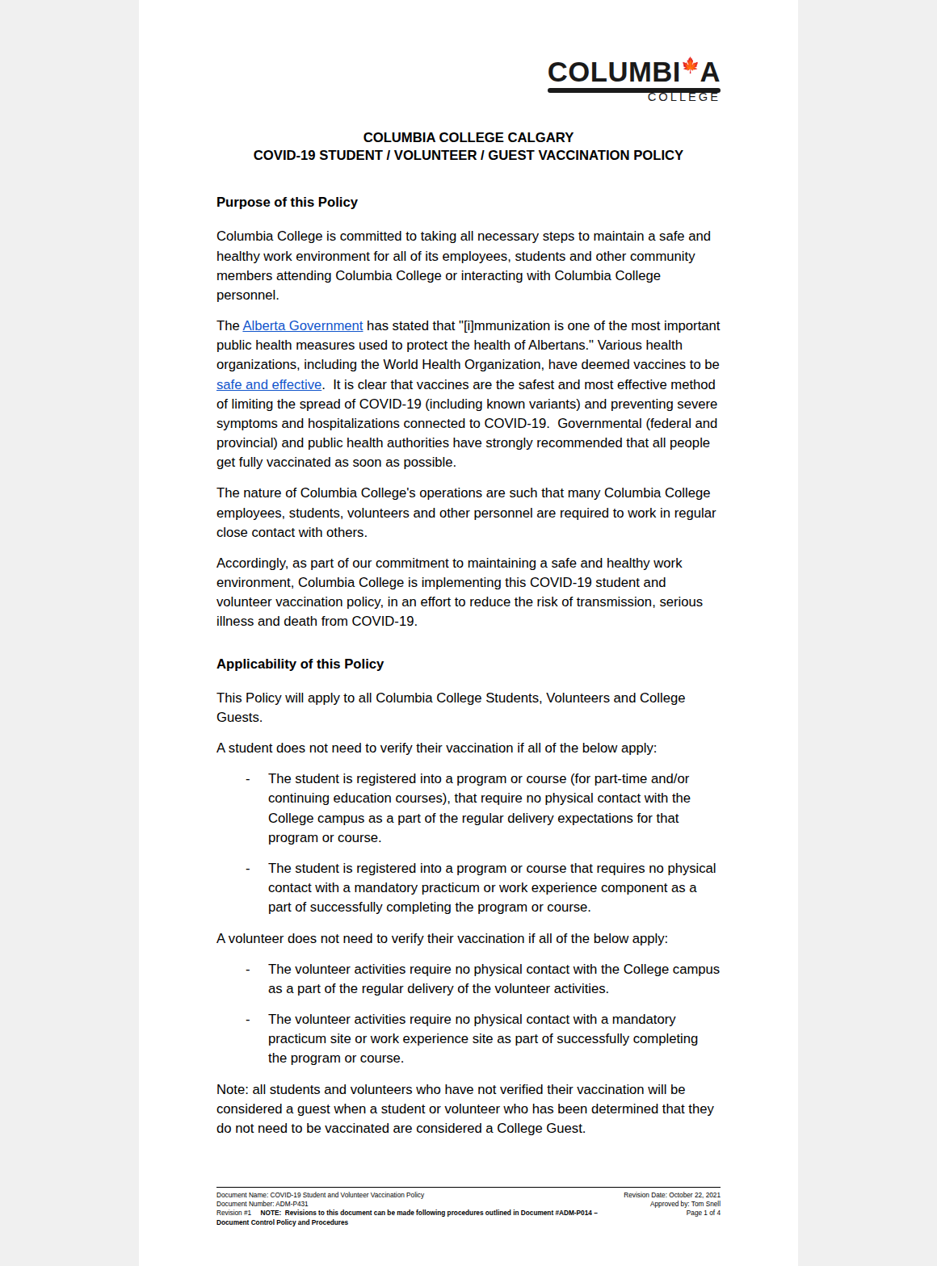COLUMBI🍁A COLLEGE
COLUMBIA COLLEGE CALGARY
COVID-19 STUDENT / VOLUNTEER / GUEST VACCINATION POLICY
Purpose of this Policy
Columbia College is committed to taking all necessary steps to maintain a safe and healthy work environment for all of its employees, students and other community members attending Columbia College or interacting with Columbia College personnel.
The Alberta Government has stated that "[i]mmunization is one of the most important public health measures used to protect the health of Albertans." Various health organizations, including the World Health Organization, have deemed vaccines to be safe and effective. It is clear that vaccines are the safest and most effective method of limiting the spread of COVID-19 (including known variants) and preventing severe symptoms and hospitalizations connected to COVID-19. Governmental (federal and provincial) and public health authorities have strongly recommended that all people get fully vaccinated as soon as possible.
The nature of Columbia College's operations are such that many Columbia College employees, students, volunteers and other personnel are required to work in regular close contact with others.
Accordingly, as part of our commitment to maintaining a safe and healthy work environment, Columbia College is implementing this COVID-19 student and volunteer vaccination policy, in an effort to reduce the risk of transmission, serious illness and death from COVID-19.
Applicability of this Policy
This Policy will apply to all Columbia College Students, Volunteers and College Guests.
A student does not need to verify their vaccination if all of the below apply:
The student is registered into a program or course (for part-time and/or continuing education courses), that require no physical contact with the College campus as a part of the regular delivery expectations for that program or course.
The student is registered into a program or course that requires no physical contact with a mandatory practicum or work experience component as a part of successfully completing the program or course.
A volunteer does not need to verify their vaccination if all of the below apply:
The volunteer activities require no physical contact with the College campus as a part of the regular delivery of the volunteer activities.
The volunteer activities require no physical contact with a mandatory practicum site or work experience site as part of successfully completing the program or course.
Note: all students and volunteers who have not verified their vaccination will be considered a guest when a student or volunteer who has been determined that they do not need to be vaccinated are considered a College Guest.
| Document Name: COVID-19 Student and Volunteer Vaccination Policy | Revision Date: October 22, 2021 |
| Document Number: ADM-P431 | Approved by: Tom Snell |
| Revision #1 NOTE: Revisions to this document can be made following procedures outlined in Document #ADM-P014 – Document Control Policy and Procedures | Page 1 of 4 |